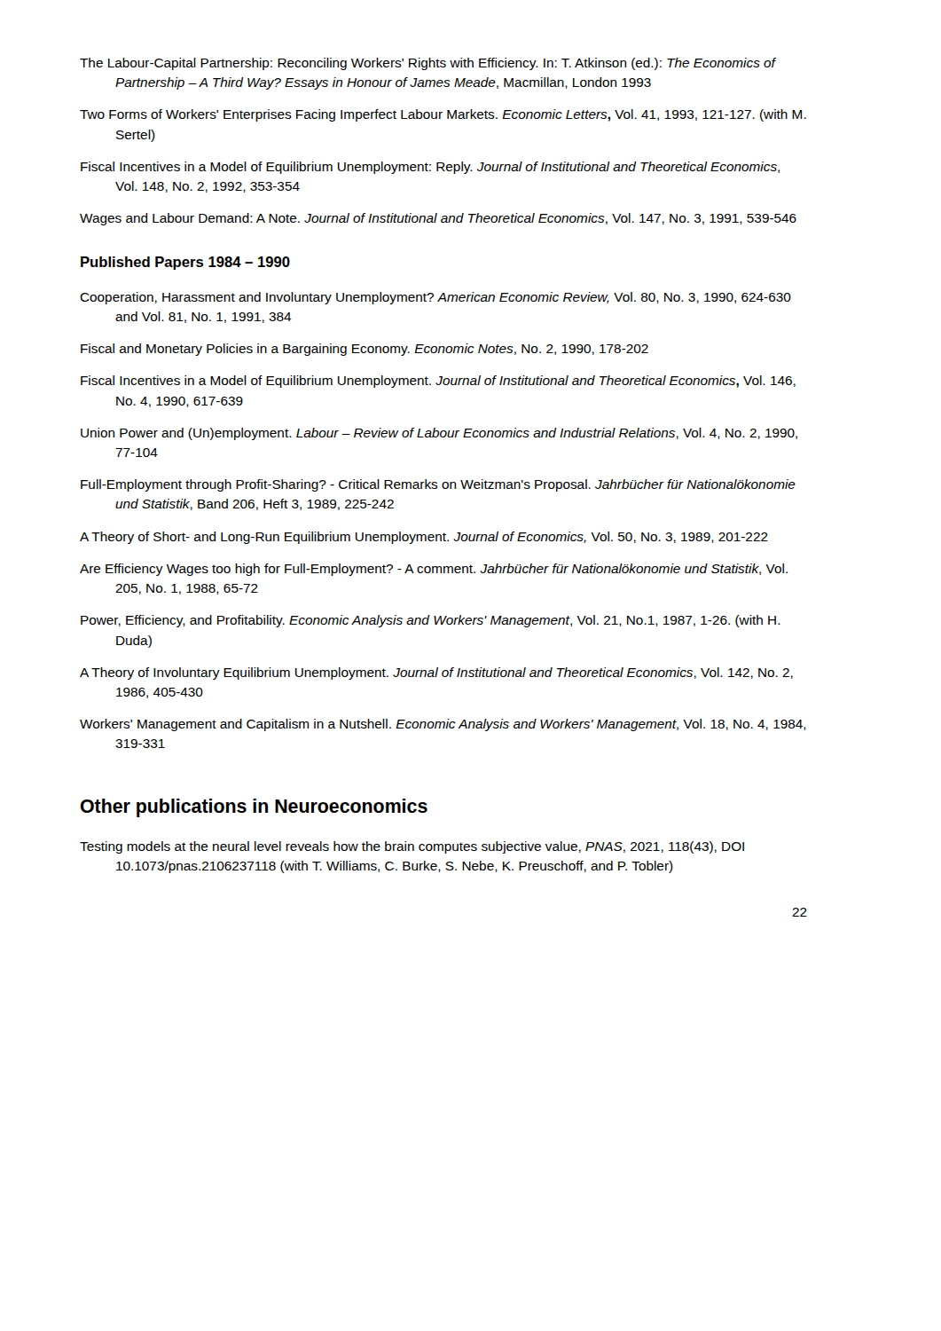The Labour-Capital Partnership: Reconciling Workers' Rights with Efficiency. In: T. Atkinson (ed.): The Economics of Partnership – A Third Way? Essays in Honour of James Meade, Macmillan, London 1993
Two Forms of Workers' Enterprises Facing Imperfect Labour Markets. Economic Letters, Vol. 41, 1993, 121-127. (with M. Sertel)
Fiscal Incentives in a Model of Equilibrium Unemployment: Reply. Journal of Institutional and Theoretical Economics, Vol. 148, No. 2, 1992, 353-354
Wages and Labour Demand: A Note. Journal of Institutional and Theoretical Economics, Vol. 147, No. 3, 1991, 539-546
Published Papers 1984 – 1990
Cooperation, Harassment and Involuntary Unemployment? American Economic Review, Vol. 80, No. 3, 1990, 624-630 and Vol. 81, No. 1, 1991, 384
Fiscal and Monetary Policies in a Bargaining Economy. Economic Notes, No. 2, 1990, 178-202
Fiscal Incentives in a Model of Equilibrium Unemployment. Journal of Institutional and Theoretical Economics, Vol. 146, No. 4, 1990, 617-639
Union Power and (Un)employment. Labour – Review of Labour Economics and Industrial Relations, Vol. 4, No. 2, 1990, 77-104
Full-Employment through Profit-Sharing? - Critical Remarks on Weitzman's Proposal. Jahrbücher für Nationalökonomie und Statistik, Band 206, Heft 3, 1989, 225-242
A Theory of Short- and Long-Run Equilibrium Unemployment. Journal of Economics, Vol. 50, No. 3, 1989, 201-222
Are Efficiency Wages too high for Full-Employment? - A comment. Jahrbücher für Nationalökonomie und Statistik, Vol. 205, No. 1, 1988, 65-72
Power, Efficiency, and Profitability. Economic Analysis and Workers' Management, Vol. 21, No.1, 1987, 1-26. (with H. Duda)
A Theory of Involuntary Equilibrium Unemployment. Journal of Institutional and Theoretical Economics, Vol. 142, No. 2, 1986, 405-430
Workers' Management and Capitalism in a Nutshell. Economic Analysis and Workers' Management, Vol. 18, No. 4, 1984, 319-331
Other publications in Neuroeconomics
Testing models at the neural level reveals how the brain computes subjective value, PNAS, 2021, 118(43), DOI 10.1073/pnas.2106237118 (with T. Williams, C. Burke, S. Nebe, K. Preuschoff, and P. Tobler)
22